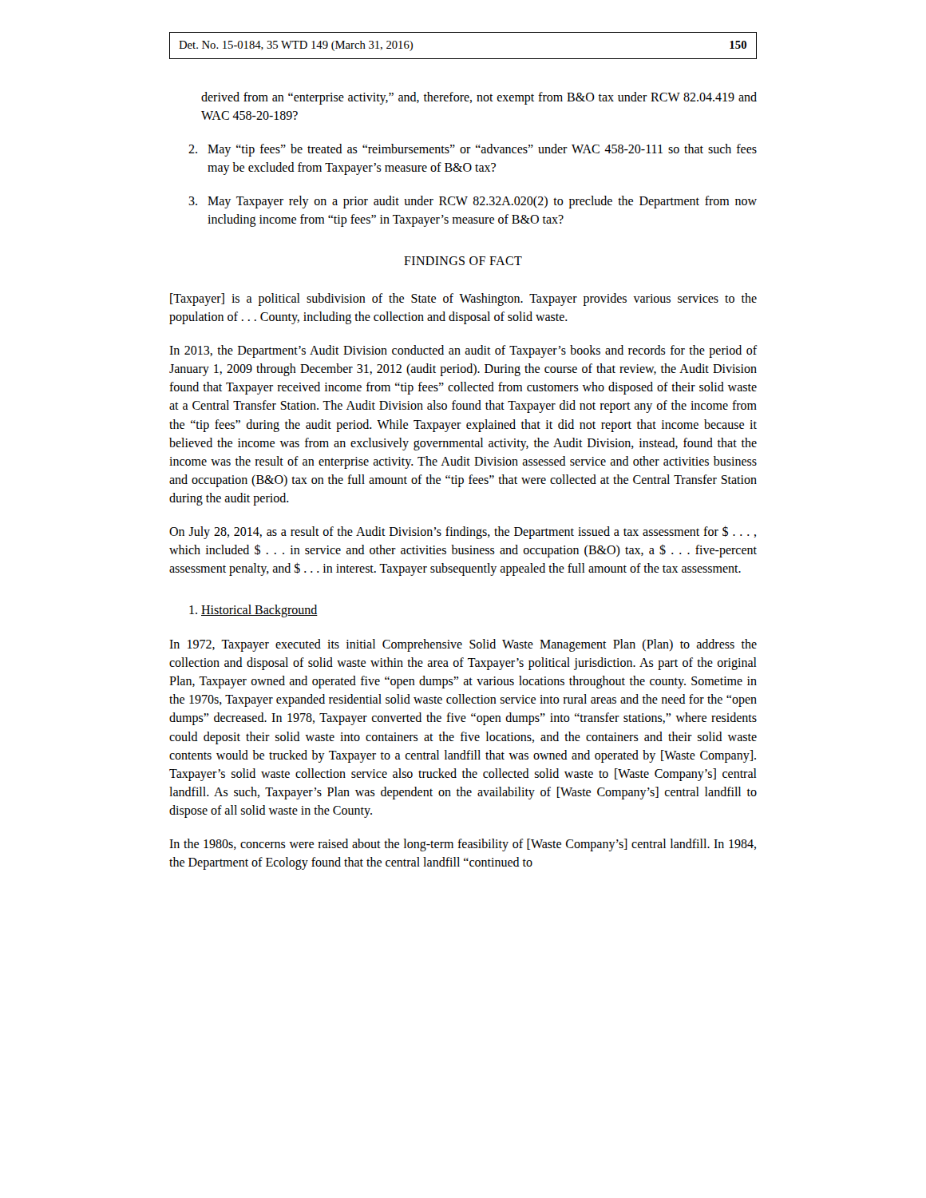Det. No. 15-0184, 35 WTD 149 (March 31, 2016) 150
derived from an “enterprise activity,” and, therefore, not exempt from B&O tax under RCW 82.04.419 and WAC 458-20-189?
May “tip fees” be treated as “reimbursements” or “advances” under WAC 458-20-111 so that such fees may be excluded from Taxpayer’s measure of B&O tax?
May Taxpayer rely on a prior audit under RCW 82.32A.020(2) to preclude the Department from now including income from “tip fees” in Taxpayer’s measure of B&O tax?
Findings of Fact
[Taxpayer] is a political subdivision of the State of Washington. Taxpayer provides various services to the population of . . . County, including the collection and disposal of solid waste.
In 2013, the Department’s Audit Division conducted an audit of Taxpayer’s books and records for the period of January 1, 2009 through December 31, 2012 (audit period). During the course of that review, the Audit Division found that Taxpayer received income from “tip fees” collected from customers who disposed of their solid waste at a Central Transfer Station. The Audit Division also found that Taxpayer did not report any of the income from the “tip fees” during the audit period. While Taxpayer explained that it did not report that income because it believed the income was from an exclusively governmental activity, the Audit Division, instead, found that the income was the result of an enterprise activity. The Audit Division assessed service and other activities business and occupation (B&O) tax on the full amount of the “tip fees” that were collected at the Central Transfer Station during the audit period.
On July 28, 2014, as a result of the Audit Division’s findings, the Department issued a tax assessment for $ . . . , which included $ . . . in service and other activities business and occupation (B&O) tax, a $ . . . five-percent assessment penalty, and $ . . . in interest. Taxpayer subsequently appealed the full amount of the tax assessment.
Historical Background
In 1972, Taxpayer executed its initial Comprehensive Solid Waste Management Plan (Plan) to address the collection and disposal of solid waste within the area of Taxpayer’s political jurisdiction. As part of the original Plan, Taxpayer owned and operated five “open dumps” at various locations throughout the county. Sometime in the 1970s, Taxpayer expanded residential solid waste collection service into rural areas and the need for the “open dumps” decreased. In 1978, Taxpayer converted the five “open dumps” into “transfer stations,” where residents could deposit their solid waste into containers at the five locations, and the containers and their solid waste contents would be trucked by Taxpayer to a central landfill that was owned and operated by [Waste Company]. Taxpayer’s solid waste collection service also trucked the collected solid waste to [Waste Company’s] central landfill. As such, Taxpayer’s Plan was dependent on the availability of [Waste Company’s] central landfill to dispose of all solid waste in the County.
In the 1980s, concerns were raised about the long-term feasibility of [Waste Company’s] central landfill. In 1984, the Department of Ecology found that the central landfill “continued to